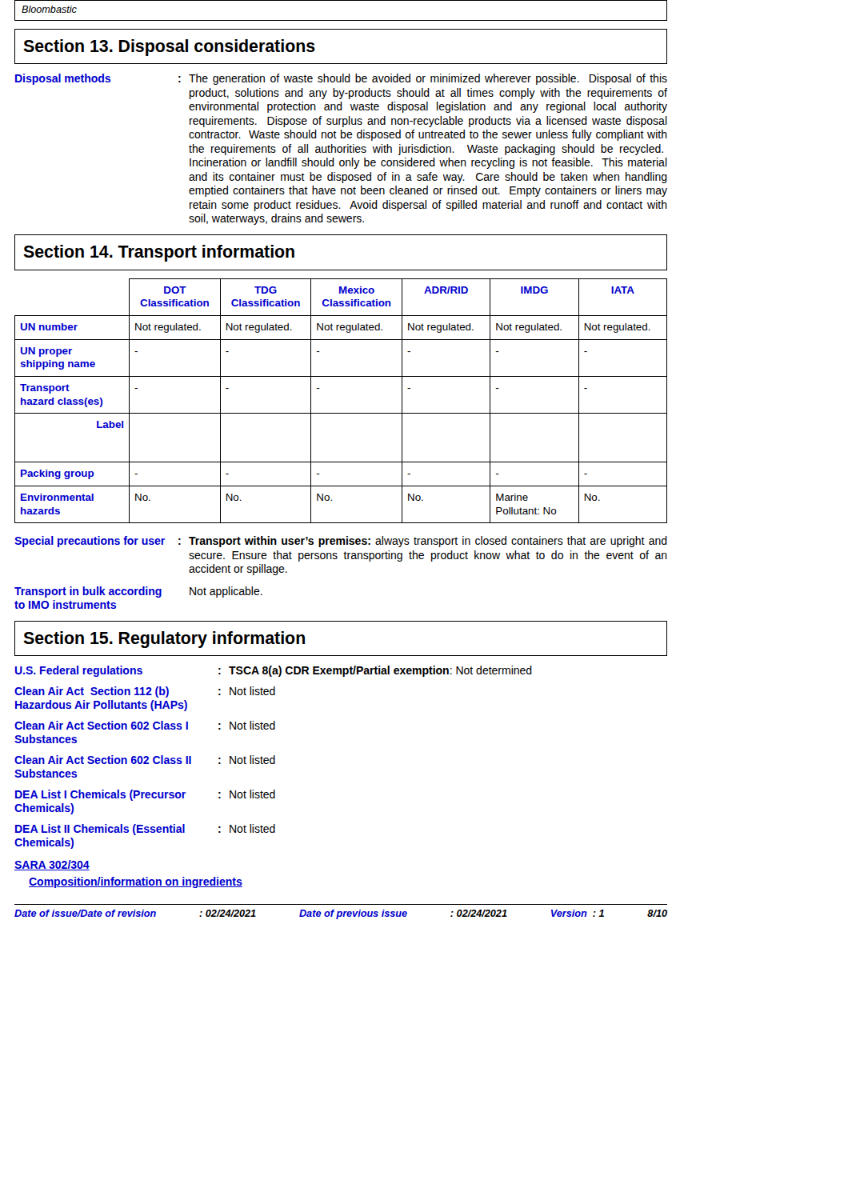Bloombastic
Section 13. Disposal considerations
Disposal methods
:
The generation of waste should be avoided or minimized wherever possible. Disposal of this product, solutions and any by-products should at all times comply with the requirements of environmental protection and waste disposal legislation and any regional local authority requirements. Dispose of surplus and non-recyclable products via a licensed waste disposal contractor. Waste should not be disposed of untreated to the sewer unless fully compliant with the requirements of all authorities with jurisdiction. Waste packaging should be recycled. Incineration or landfill should only be considered when recycling is not feasible. This material and its container must be disposed of in a safe way. Care should be taken when handling emptied containers that have not been cleaned or rinsed out. Empty containers or liners may retain some product residues. Avoid dispersal of spilled material and runoff and contact with soil, waterways, drains and sewers.
Section 14. Transport information
| | DOT Classification | TDG Classification | Mexico Classification | ADR/RID | IMDG | IATA |
| --- | --- | --- | --- | --- | --- | --- |
| UN number | Not regulated. | Not regulated. | Not regulated. | Not regulated. | Not regulated. | Not regulated. |
| UN proper shipping name | - | - | - | - | - | - |
| Transport hazard class(es) | - | - | - | - | - | - |
| Label | | | | | | |
| Packing group | - | - | - | - | - | - |
| Environmental hazards | No. | No. | No. | No. | Marine Pollutant: No | No. |
Special precautions for user
:
Transport within user’s premises: always transport in closed containers that are upright and secure. Ensure that persons transporting the product know what to do in the event of an accident or spillage.
Transport in bulk according to IMO instruments
Not applicable.
Section 15. Regulatory information
U.S. Federal regulations
:
TSCA 8(a) CDR Exempt/Partial exemption: Not determined
Clean Air Act Section 112 (b) Hazardous Air Pollutants (HAPs)
:
Not listed
Clean Air Act Section 602 Class I Substances
:
Not listed
Clean Air Act Section 602 Class II Substances
:
Not listed
DEA List I Chemicals (Precursor Chemicals)
:
Not listed
DEA List II Chemicals (Essential Chemicals)
:
Not listed
SARA 302/304
Composition/information on ingredients
Date of issue/Date of revision : 02/24/2021 Date of previous issue : 02/24/2021 Version : 1 8/10